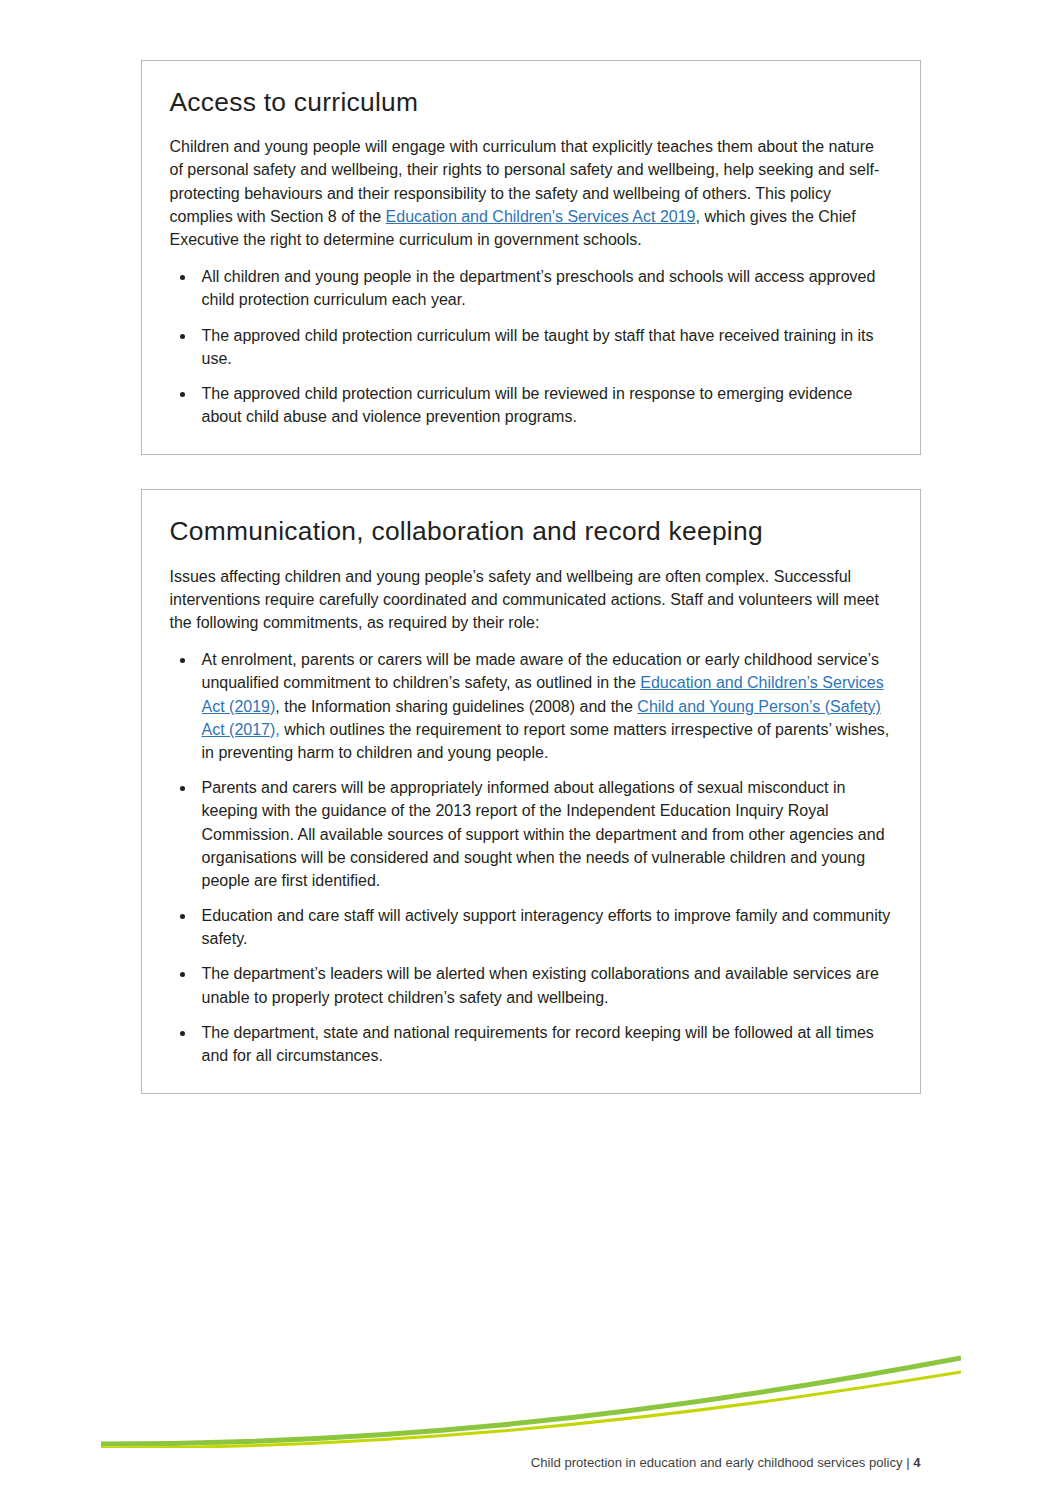Access to curriculum
Children and young people will engage with curriculum that explicitly teaches them about the nature of personal safety and wellbeing, their rights to personal safety and wellbeing, help seeking and self-protecting behaviours and their responsibility to the safety and wellbeing of others. This policy complies with Section 8 of the Education and Children's Services Act 2019, which gives the Chief Executive the right to determine curriculum in government schools.
All children and young people in the department’s preschools and schools will access approved child protection curriculum each year.
The approved child protection curriculum will be taught by staff that have received training in its use.
The approved child protection curriculum will be reviewed in response to emerging evidence about child abuse and violence prevention programs.
Communication, collaboration and record keeping
Issues affecting children and young people’s safety and wellbeing are often complex. Successful interventions require carefully coordinated and communicated actions. Staff and volunteers will meet the following commitments, as required by their role:
At enrolment, parents or carers will be made aware of the education or early childhood service’s unqualified commitment to children’s safety, as outlined in the Education and Children’s Services Act (2019), the Information sharing guidelines (2008) and the Child and Young Person’s (Safety) Act (2017), which outlines the requirement to report some matters irrespective of parents’ wishes, in preventing harm to children and young people.
Parents and carers will be appropriately informed about allegations of sexual misconduct in keeping with the guidance of the 2013 report of the Independent Education Inquiry Royal Commission. All available sources of support within the department and from other agencies and organisations will be considered and sought when the needs of vulnerable children and young people are first identified.
Education and care staff will actively support interagency efforts to improve family and community safety.
The department’s leaders will be alerted when existing collaborations and available services are unable to properly protect children’s safety and wellbeing.
The department, state and national requirements for record keeping will be followed at all times and for all circumstances.
Child protection in education and early childhood services policy | 4